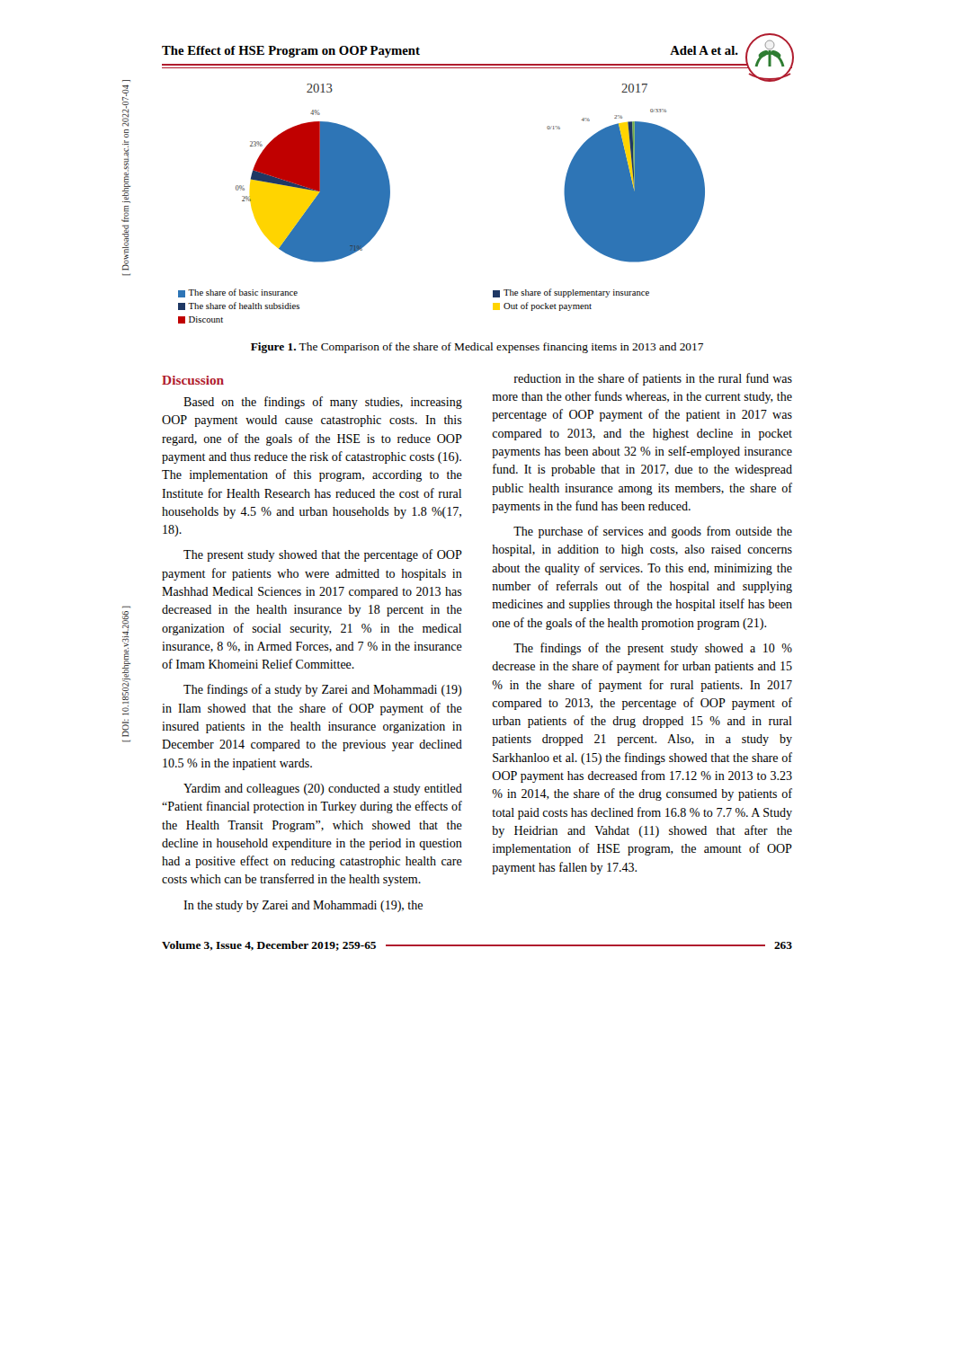[ Downloaded from jebhpme.ssu.ac.ir on 2022-07-04 ]
[ DOI: 10.18502/jebhpme.v3i4.2066 ]
The Effect of HSE Program on OOP Payment
Adel A et al.
2013
4% 23% 0% 2% 71%
The share of basic insurance
The share of health subsidies
Discount
2017
0/1% 4% 2% 0/33%
The share of supplementary insurance
Out of pocket payment
Figure 1. The Comparison of the share of Medical expenses financing items in 2013 and 2017
Discussion
Based on the findings of many studies, increasing OOP payment would cause catastrophic costs. In this regard, one of the goals of the HSE is to reduce OOP payment and thus reduce the risk of catastrophic costs (16). The implementation of this program, according to the Institute for Health Research has reduced the cost of rural households by 4.5 % and urban households by 1.8 %(17, 18).
The present study showed that the percentage of OOP payment for patients who were admitted to hospitals in Mashhad Medical Sciences in 2017 compared to 2013 has decreased in the health insurance by 18 percent in the organization of social security, 21 % in the medical insurance, 8 %, in Armed Forces, and 7 % in the insurance of Imam Khomeini Relief Committee.
The findings of a study by Zarei and Mohammadi (19) in Ilam showed that the share of OOP payment of the insured patients in the health insurance organization in December 2014 compared to the previous year declined 10.5 % in the inpatient wards.
Yardim and colleagues (20) conducted a study entitled “Patient financial protection in Turkey during the effects of the Health Transit Program”, which showed that the decline in household expenditure in the period in question had a positive effect on reducing catastrophic health care costs which can be transferred in the health system.
In the study by Zarei and Mohammadi (19), the
reduction in the share of patients in the rural fund was more than the other funds whereas, in the current study, the percentage of OOP payment of the patient in 2017 was compared to 2013, and the highest decline in pocket payments has been about 32 % in self-employed insurance fund. It is probable that in 2017, due to the widespread public health insurance among its members, the share of payments in the fund has been reduced.
The purchase of services and goods from outside the hospital, in addition to high costs, also raised concerns about the quality of services. To this end, minimizing the number of referrals out of the hospital and supplying medicines and supplies through the hospital itself has been one of the goals of the health promotion program (21).
The findings of the present study showed a 10 % decrease in the share of payment for urban patients and 15 % in the share of payment for rural patients. In 2017 compared to 2013, the percentage of OOP payment of urban patients of the drug dropped 15 % and in rural patients dropped 21 percent. Also, in a study by Sarkhanloo et al. (15) the findings showed that the share of OOP payment has decreased from 17.12 % in 2013 to 3.23 % in 2014, the share of the drug consumed by patients of total paid costs has declined from 16.8 % to 7.7 %. A Study by Heidrian and Vahdat (11) showed that after the implementation of HSE program, the amount of OOP payment has fallen by 17.43.
Volume 3, Issue 4, December 2019; 259-65
263